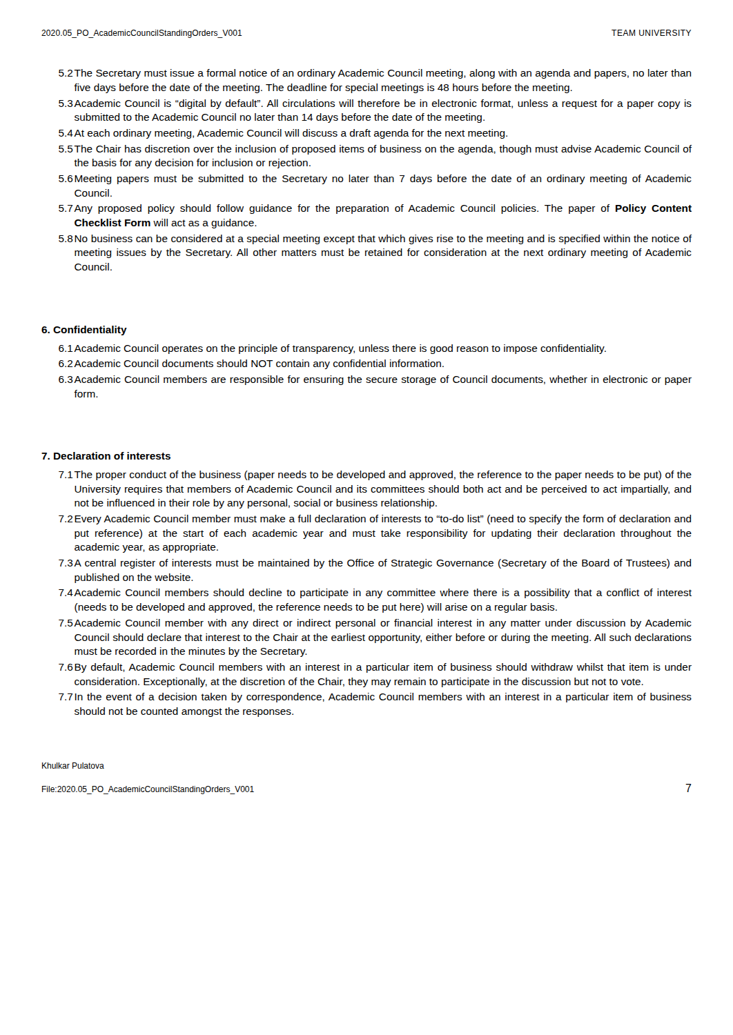2020.05_PO_AcademicCouncilStandingOrders_V001 TEAM UNIVERSITY
5.2 The Secretary must issue a formal notice of an ordinary Academic Council meeting, along with an agenda and papers, no later than five days before the date of the meeting. The deadline for special meetings is 48 hours before the meeting.
5.3 Academic Council is “digital by default”. All circulations will therefore be in electronic format, unless a request for a paper copy is submitted to the Academic Council no later than 14 days before the date of the meeting.
5.4 At each ordinary meeting, Academic Council will discuss a draft agenda for the next meeting.
5.5 The Chair has discretion over the inclusion of proposed items of business on the agenda, though must advise Academic Council of the basis for any decision for inclusion or rejection.
5.6 Meeting papers must be submitted to the Secretary no later than 7 days before the date of an ordinary meeting of Academic Council.
5.7 Any proposed policy should follow guidance for the preparation of Academic Council policies. The paper of Policy Content Checklist Form will act as a guidance.
5.8 No business can be considered at a special meeting except that which gives rise to the meeting and is specified within the notice of meeting issues by the Secretary. All other matters must be retained for consideration at the next ordinary meeting of Academic Council.
6. Confidentiality
6.1 Academic Council operates on the principle of transparency, unless there is good reason to impose confidentiality.
6.2 Academic Council documents should NOT contain any confidential information.
6.3 Academic Council members are responsible for ensuring the secure storage of Council documents, whether in electronic or paper form.
7. Declaration of interests
7.1 The proper conduct of the business (paper needs to be developed and approved, the reference to the paper needs to be put) of the University requires that members of Academic Council and its committees should both act and be perceived to act impartially, and not be influenced in their role by any personal, social or business relationship.
7.2 Every Academic Council member must make a full declaration of interests to “to-do list” (need to specify the form of declaration and put reference) at the start of each academic year and must take responsibility for updating their declaration throughout the academic year, as appropriate.
7.3 A central register of interests must be maintained by the Office of Strategic Governance (Secretary of the Board of Trustees) and published on the website.
7.4 Academic Council members should decline to participate in any committee where there is a possibility that a conflict of interest (needs to be developed and approved, the reference needs to be put here) will arise on a regular basis.
7.5 Academic Council member with any direct or indirect personal or financial interest in any matter under discussion by Academic Council should declare that interest to the Chair at the earliest opportunity, either before or during the meeting. All such declarations must be recorded in the minutes by the Secretary.
7.6 By default, Academic Council members with an interest in a particular item of business should withdraw whilst that item is under consideration. Exceptionally, at the discretion of the Chair, they may remain to participate in the discussion but not to vote.
7.7 In the event of a decision taken by correspondence, Academic Council members with an interest in a particular item of business should not be counted amongst the responses.
Khulkar Pulatova
File:2020.05_PO_AcademicCouncilStandingOrders_V001 7